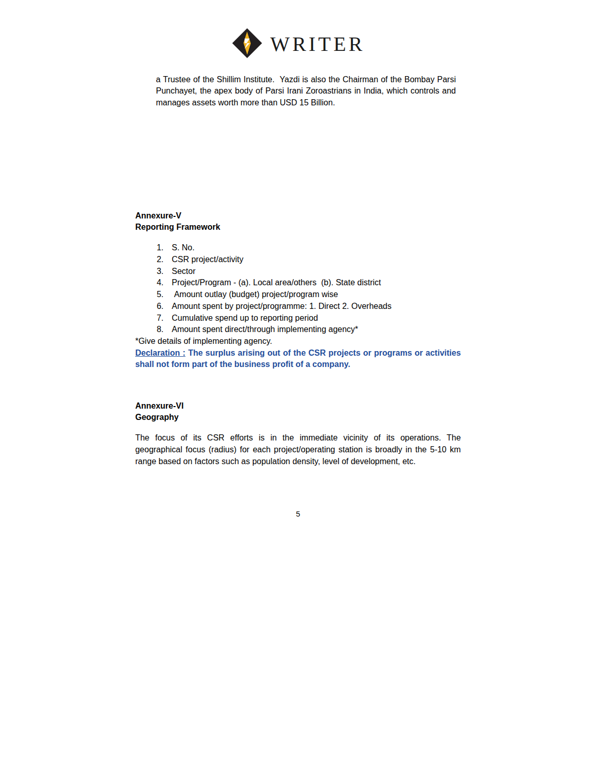WRITER
a Trustee of the Shillim Institute. Yazdi is also the Chairman of the Bombay Parsi Punchayet, the apex body of Parsi Irani Zoroastrians in India, which controls and manages assets worth more than USD 15 Billion.
Annexure-V
Reporting Framework
S. No.
CSR project/activity
Sector
Project/Program - (a). Local area/others (b). State district
Amount outlay (budget) project/program wise
Amount spent by project/programme: 1. Direct 2. Overheads
Cumulative spend up to reporting period
Amount spent direct/through implementing agency*
*Give details of implementing agency.
Declaration : The surplus arising out of the CSR projects or programs or activities shall not form part of the business profit of a company.
Annexure-VI
Geography
The focus of its CSR efforts is in the immediate vicinity of its operations. The geographical focus (radius) for each project/operating station is broadly in the 5-10 km range based on factors such as population density, level of development, etc.
5